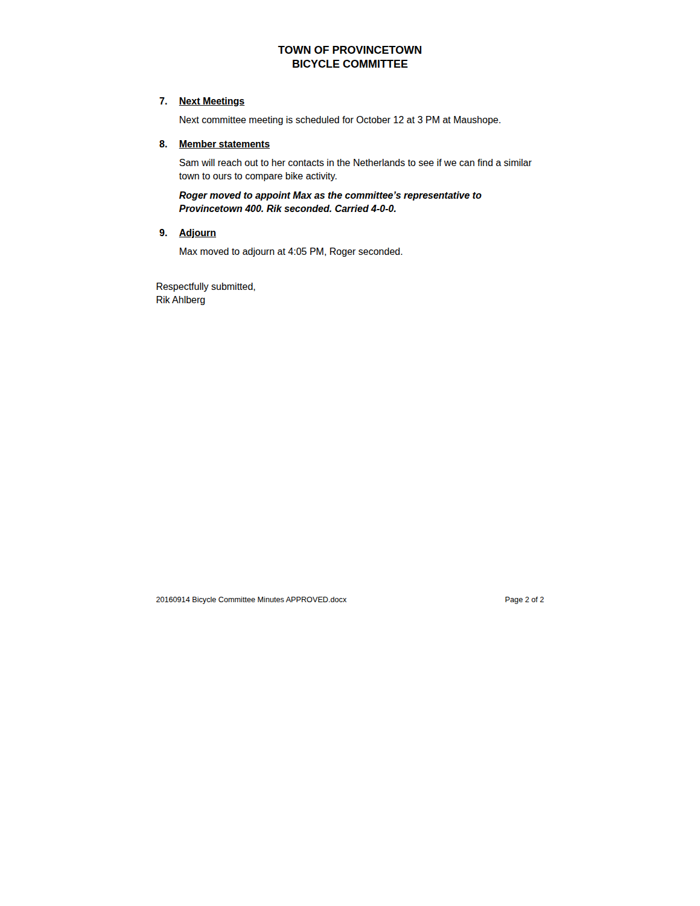TOWN OF PROVINCETOWN
BICYCLE COMMITTEE
7. Next Meetings
Next committee meeting is scheduled for October 12 at 3 PM at Maushope.
8. Member statements
Sam will reach out to her contacts in the Netherlands to see if we can find a similar town to ours to compare bike activity.
Roger moved to appoint Max as the committee’s representative to Provincetown 400. Rik seconded. Carried 4-0-0.
9. Adjourn
Max moved to adjourn at 4:05 PM, Roger seconded.
Respectfully submitted,
Rik Ahlberg
20160914 Bicycle Committee Minutes APPROVED.docx Page 2 of 2